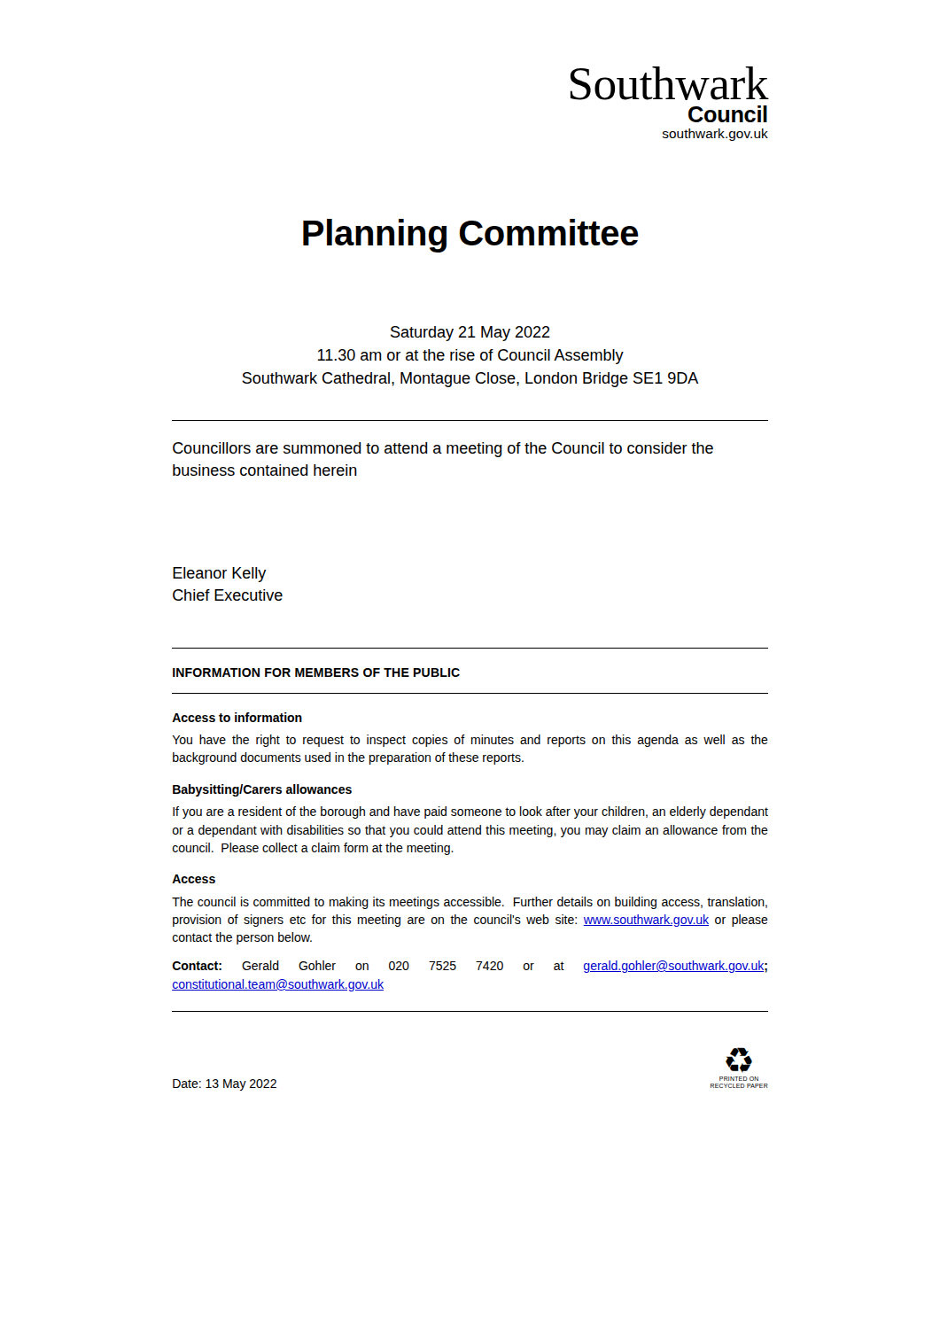Southwark Council southwark.gov.uk
Planning Committee
Saturday 21 May 2022
11.30 am or at the rise of Council Assembly
Southwark Cathedral, Montague Close, London Bridge SE1 9DA
Councillors are summoned to attend a meeting of the Council to consider the business contained herein
Eleanor Kelly
Chief Executive
INFORMATION FOR MEMBERS OF THE PUBLIC
Access to information
You have the right to request to inspect copies of minutes and reports on this agenda as well as the background documents used in the preparation of these reports.
Babysitting/Carers allowances
If you are a resident of the borough and have paid someone to look after your children, an elderly dependant or a dependant with disabilities so that you could attend this meeting, you may claim an allowance from the council. Please collect a claim form at the meeting.
Access
The council is committed to making its meetings accessible. Further details on building access, translation, provision of signers etc for this meeting are on the council's web site: www.southwark.gov.uk or please contact the person below.
Contact: Gerald Gohler on 020 7525 7420 or at gerald.gohler@southwark.gov.uk; constitutional.team@southwark.gov.uk
Date: 13 May 2022
♻ PRINTED ON
RECYCLED PAPER